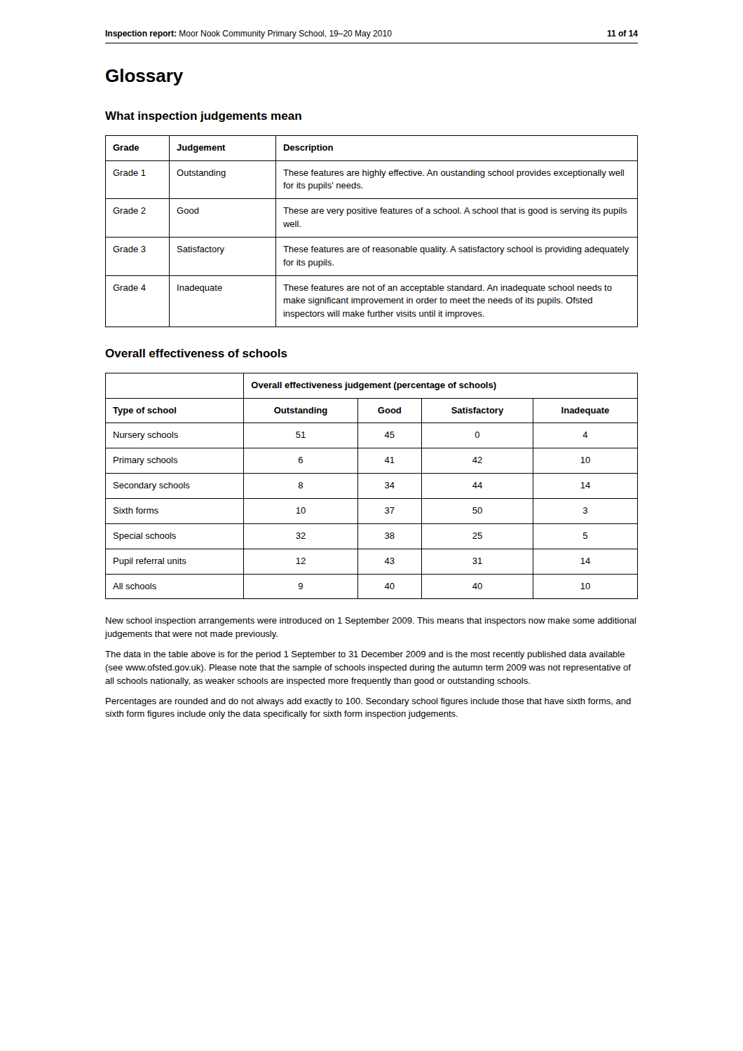Inspection report: Moor Nook Community Primary School, 19–20 May 2010
11 of 14
Glossary
What inspection judgements mean
| Grade | Judgement | Description |
| --- | --- | --- |
| Grade 1 | Outstanding | These features are highly effective. An oustanding school provides exceptionally well for its pupils' needs. |
| Grade 2 | Good | These are very positive features of a school. A school that is good is serving its pupils well. |
| Grade 3 | Satisfactory | These features are of reasonable quality. A satisfactory school is providing adequately for its pupils. |
| Grade 4 | Inadequate | These features are not of an acceptable standard. An inadequate school needs to make significant improvement in order to meet the needs of its pupils. Ofsted inspectors will make further visits until it improves. |
Overall effectiveness of schools
| | Overall effectiveness judgement (percentage of schools) |
| --- | --- |
| Type of school | Outstanding | Good | Satisfactory | Inadequate |
| Nursery schools | 51 | 45 | 0 | 4 |
| Primary schools | 6 | 41 | 42 | 10 |
| Secondary schools | 8 | 34 | 44 | 14 |
| Sixth forms | 10 | 37 | 50 | 3 |
| Special schools | 32 | 38 | 25 | 5 |
| Pupil referral units | 12 | 43 | 31 | 14 |
| All schools | 9 | 40 | 40 | 10 |
New school inspection arrangements were introduced on 1 September 2009. This means that inspectors now make some additional judgements that were not made previously.
The data in the table above is for the period 1 September to 31 December 2009 and is the most recently published data available (see www.ofsted.gov.uk). Please note that the sample of schools inspected during the autumn term 2009 was not representative of all schools nationally, as weaker schools are inspected more frequently than good or outstanding schools.
Percentages are rounded and do not always add exactly to 100. Secondary school figures include those that have sixth forms, and sixth form figures include only the data specifically for sixth form inspection judgements.